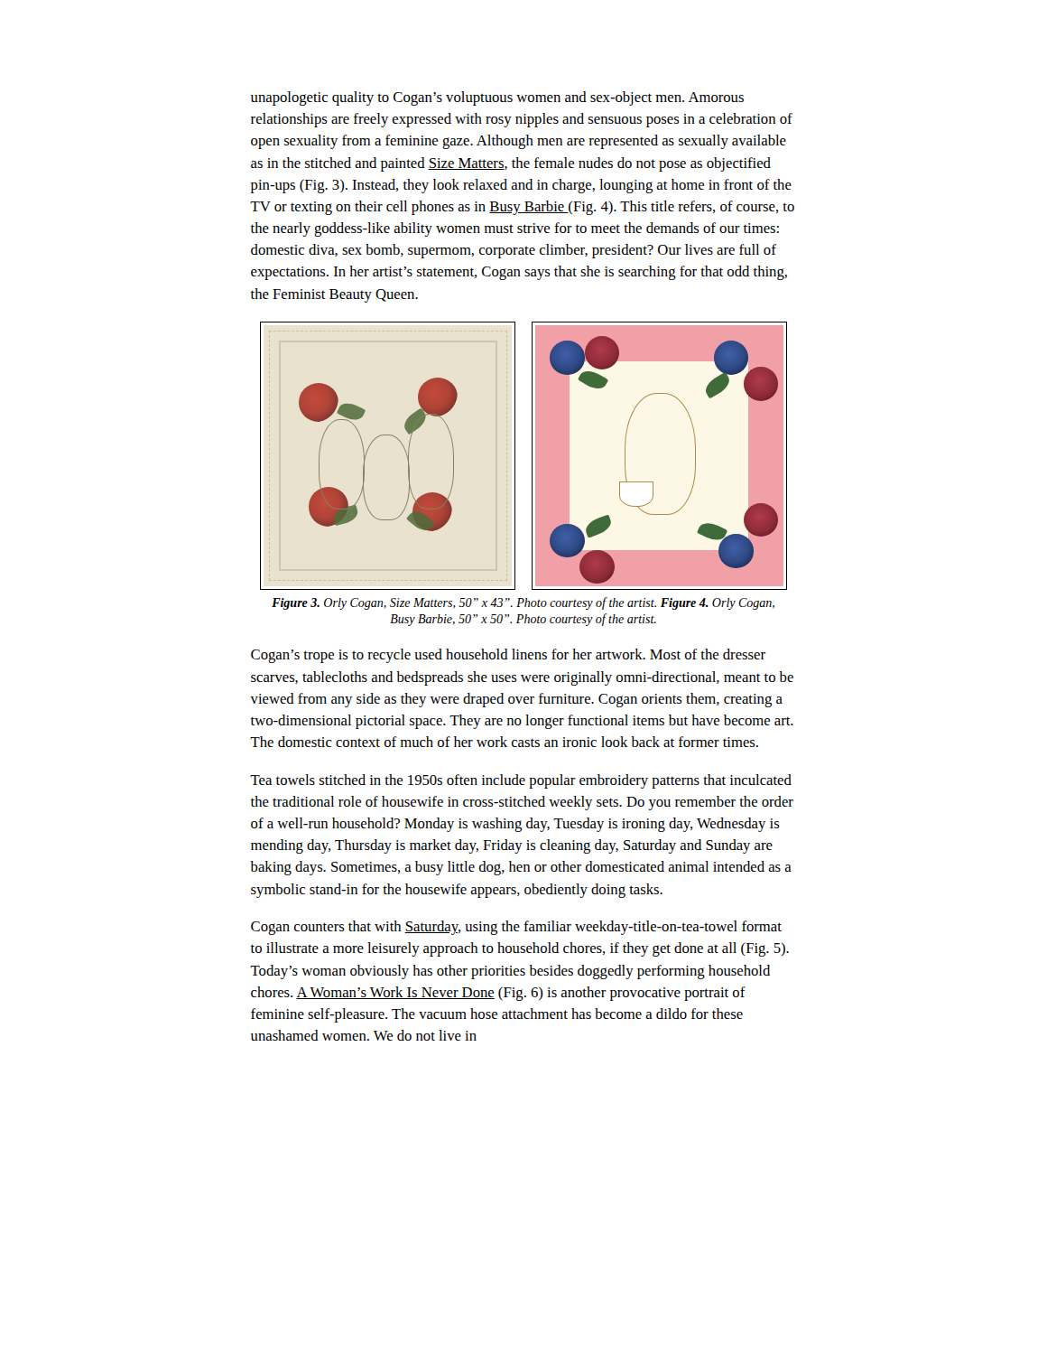unapologetic quality to Cogan’s voluptuous women and sex-object men. Amorous relationships are freely expressed with rosy nipples and sensuous poses in a celebration of open sexuality from a feminine gaze. Although men are represented as sexually available as in the stitched and painted Size Matters, the female nudes do not pose as objectified pin-ups (Fig. 3). Instead, they look relaxed and in charge, lounging at home in front of the TV or texting on their cell phones as in Busy Barbie (Fig. 4). This title refers, of course, to the nearly goddess-like ability women must strive for to meet the demands of our times: domestic diva, sex bomb, supermom, corporate climber, president? Our lives are full of expectations. In her artist’s statement, Cogan says that she is searching for that odd thing, the Feminist Beauty Queen.
Figure 3. Orly Cogan, Size Matters, 50” x 43”. Photo courtesy of the artist. Figure 4. Orly Cogan, Busy Barbie, 50” x 50”. Photo courtesy of the artist.
Cogan’s trope is to recycle used household linens for her artwork. Most of the dresser scarves, tablecloths and bedspreads she uses were originally omni-directional, meant to be viewed from any side as they were draped over furniture. Cogan orients them, creating a two-dimensional pictorial space. They are no longer functional items but have become art. The domestic context of much of her work casts an ironic look back at former times.
Tea towels stitched in the 1950s often include popular embroidery patterns that inculcated the traditional role of housewife in cross-stitched weekly sets. Do you remember the order of a well-run household? Monday is washing day, Tuesday is ironing day, Wednesday is mending day, Thursday is market day, Friday is cleaning day, Saturday and Sunday are baking days. Sometimes, a busy little dog, hen or other domesticated animal intended as a symbolic stand-in for the housewife appears, obediently doing tasks.
Cogan counters that with Saturday, using the familiar weekday-title-on-tea-towel format to illustrate a more leisurely approach to household chores, if they get done at all (Fig. 5). Today’s woman obviously has other priorities besides doggedly performing household chores. A Woman’s Work Is Never Done (Fig. 6) is another provocative portrait of feminine self-pleasure. The vacuum hose attachment has become a dildo for these unashamed women. We do not live in